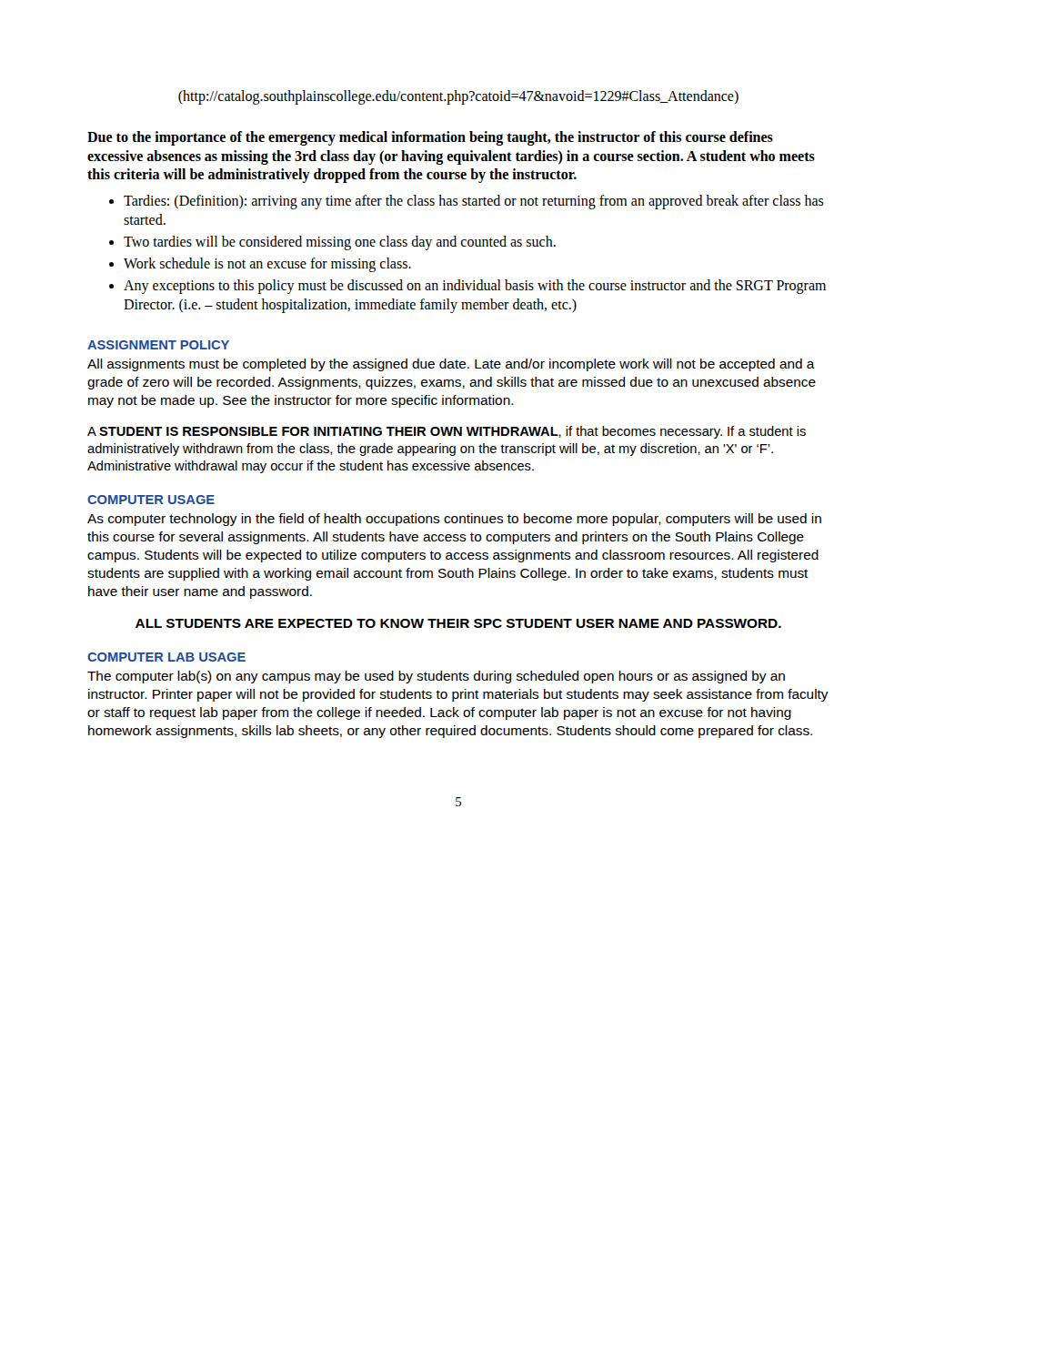(http://catalog.southplainscollege.edu/content.php?catoid=47&navoid=1229#Class_Attendance)
Due to the importance of the emergency medical information being taught, the instructor of this course defines excessive absences as missing the 3rd class day (or having equivalent tardies) in a course section. A student who meets this criteria will be administratively dropped from the course by the instructor.
Tardies: (Definition): arriving any time after the class has started or not returning from an approved break after class has started.
Two tardies will be considered missing one class day and counted as such.
Work schedule is not an excuse for missing class.
Any exceptions to this policy must be discussed on an individual basis with the course instructor and the SRGT Program Director. (i.e. – student hospitalization, immediate family member death, etc.)
Assignment Policy
All assignments must be completed by the assigned due date. Late and/or incomplete work will not be accepted and a grade of zero will be recorded. Assignments, quizzes, exams, and skills that are missed due to an unexcused absence may not be made up. See the instructor for more specific information.
A STUDENT IS RESPONSIBLE FOR INITIATING THEIR OWN WITHDRAWAL, if that becomes necessary. If a student is administratively withdrawn from the class, the grade appearing on the transcript will be, at my discretion, an 'X' or ‘F’. Administrative withdrawal may occur if the student has excessive absences.
Computer Usage
As computer technology in the field of health occupations continues to become more popular, computers will be used in this course for several assignments. All students have access to computers and printers on the South Plains College campus. Students will be expected to utilize computers to access assignments and classroom resources. All registered students are supplied with a working email account from South Plains College. In order to take exams, students must have their user name and password.
ALL STUDENTS ARE EXPECTED TO KNOW THEIR SPC STUDENT USER NAME AND PASSWORD.
Computer Lab Usage
The computer lab(s) on any campus may be used by students during scheduled open hours or as assigned by an instructor. Printer paper will not be provided for students to print materials but students may seek assistance from faculty or staff to request lab paper from the college if needed. Lack of computer lab paper is not an excuse for not having homework assignments, skills lab sheets, or any other required documents. Students should come prepared for class.
5